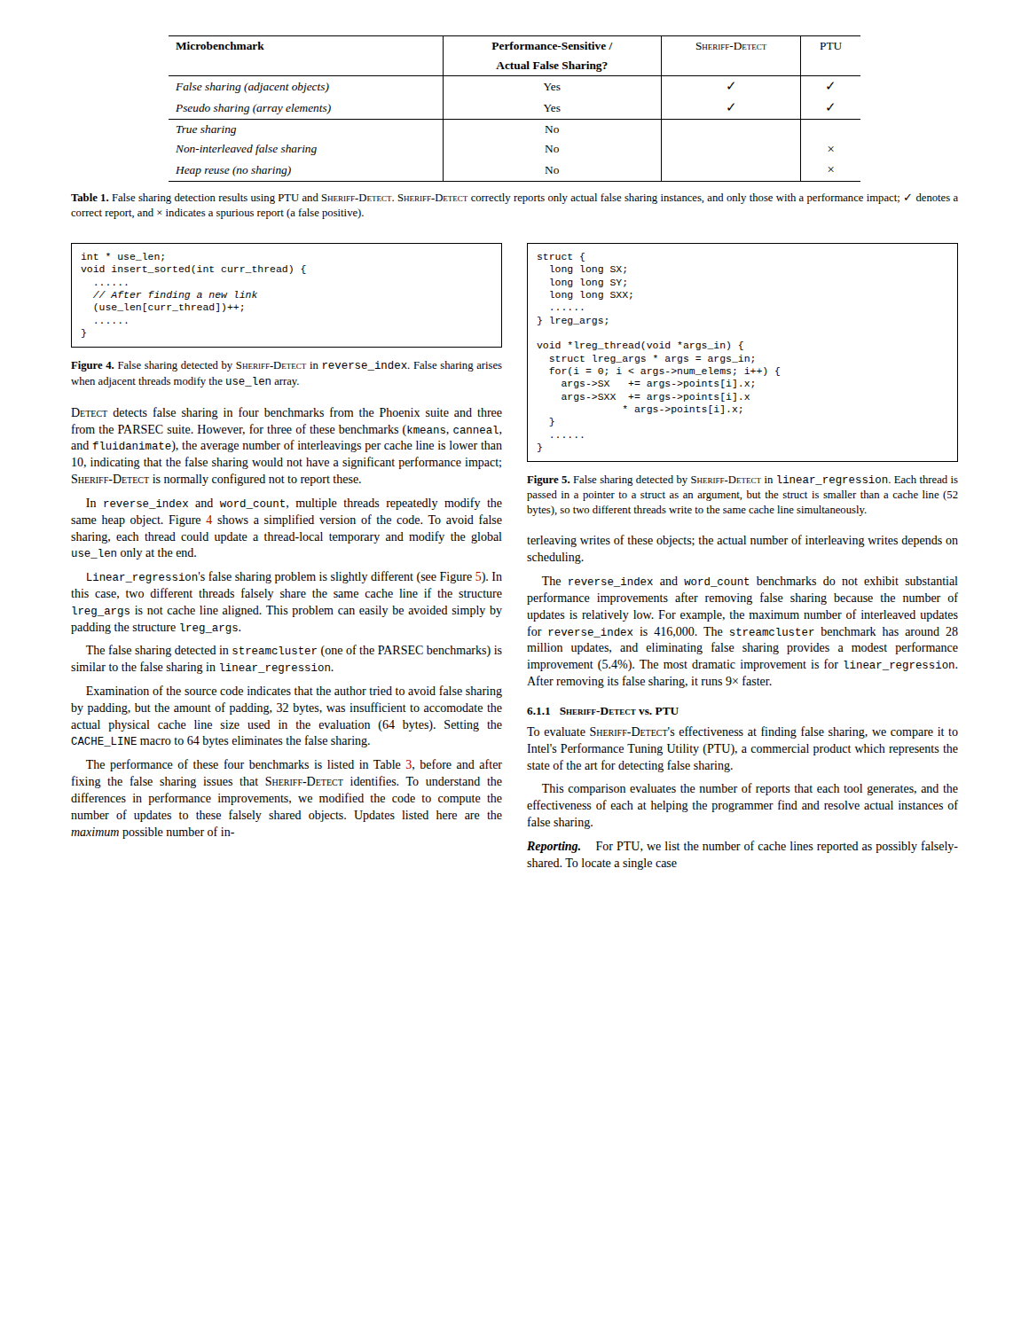| Microbenchmark | Performance-Sensitive / | Sheriff-Detect | PTU |
| --- | --- | --- | --- |
| | Actual False Sharing? | | |
| False sharing (adjacent objects) | Yes | ✓ | ✓ |
| Pseudo sharing (array elements) | Yes | ✓ | ✓ |
| True sharing | No | | |
| Non-interleaved false sharing | No | | × |
| Heap reuse (no sharing) | No | | × |
Table 1. False sharing detection results using PTU and Sheriff-Detect. Sheriff-Detect correctly reports only actual false sharing instances, and only those with a performance impact; ✓ denotes a correct report, and × indicates a spurious report (a false positive).
int * use_len; void insert_sorted(int curr_thread) { ...... // After finding a new link (use_len[curr_thread])++; ...... }
Figure 4. False sharing detected by Sheriff-Detect in reverse_index. False sharing arises when adjacent threads modify the use_len array.
Detect detects false sharing in four benchmarks from the Phoenix suite and three from the PARSEC suite. However, for three of these benchmarks (kmeans, canneal, and fluidanimate), the average number of interleavings per cache line is lower than 10, indicating that the false sharing would not have a significant performance impact; Sheriff-Detect is normally configured not to report these.
In reverse_index and word_count, multiple threads repeatedly modify the same heap object. Figure 4 shows a simplified version of the code. To avoid false sharing, each thread could update a thread-local temporary and modify the global use_len only at the end.
Linear_regression's false sharing problem is slightly different (see Figure 5). In this case, two different threads falsely share the same cache line if the structure lreg_args is not cache line aligned. This problem can easily be avoided simply by padding the structure lreg_args.
The false sharing detected in streamcluster (one of the PARSEC benchmarks) is similar to the false sharing in linear_regression.
Examination of the source code indicates that the author tried to avoid false sharing by padding, but the amount of padding, 32 bytes, was insufficient to accomodate the actual physical cache line size used in the evaluation (64 bytes). Setting the CACHE_LINE macro to 64 bytes eliminates the false sharing.
The performance of these four benchmarks is listed in Table 3, before and after fixing the false sharing issues that Sheriff-Detect identifies. To understand the differences in performance improvements, we modified the code to compute the number of updates to these falsely shared objects. Updates listed here are the maximum possible number of in-
struct { long long SX; long long SY; long long SXX; ...... } lreg_args; void *lreg_thread(void *args_in) { struct lreg_args * args = args_in; for(i = 0; i < args->num_elems; i++) { args->SX += args->points[i].x; args->SXX += args->points[i].x * args->points[i].x; } ...... }
Figure 5. False sharing detected by Sheriff-Detect in linear_regression. Each thread is passed in a pointer to a struct as an argument, but the struct is smaller than a cache line (52 bytes), so two different threads write to the same cache line simultaneously.
terleaving writes of these objects; the actual number of interleaving writes depends on scheduling.
The reverse_index and word_count benchmarks do not exhibit substantial performance improvements after removing false sharing because the number of updates is relatively low. For example, the maximum number of interleaved updates for reverse_index is 416,000. The streamcluster benchmark has around 28 million updates, and eliminating false sharing provides a modest performance improvement (5.4%). The most dramatic improvement is for linear_regression. After removing its false sharing, it runs 9× faster.
6.1.1 Sheriff-Detect vs. PTU
To evaluate Sheriff-Detect's effectiveness at finding false sharing, we compare it to Intel's Performance Tuning Utility (PTU), a commercial product which represents the state of the art for detecting false sharing.
This comparison evaluates the number of reports that each tool generates, and the effectiveness of each at helping the programmer find and resolve actual instances of false sharing.
Reporting. For PTU, we list the number of cache lines reported as possibly falsely-shared. To locate a single case